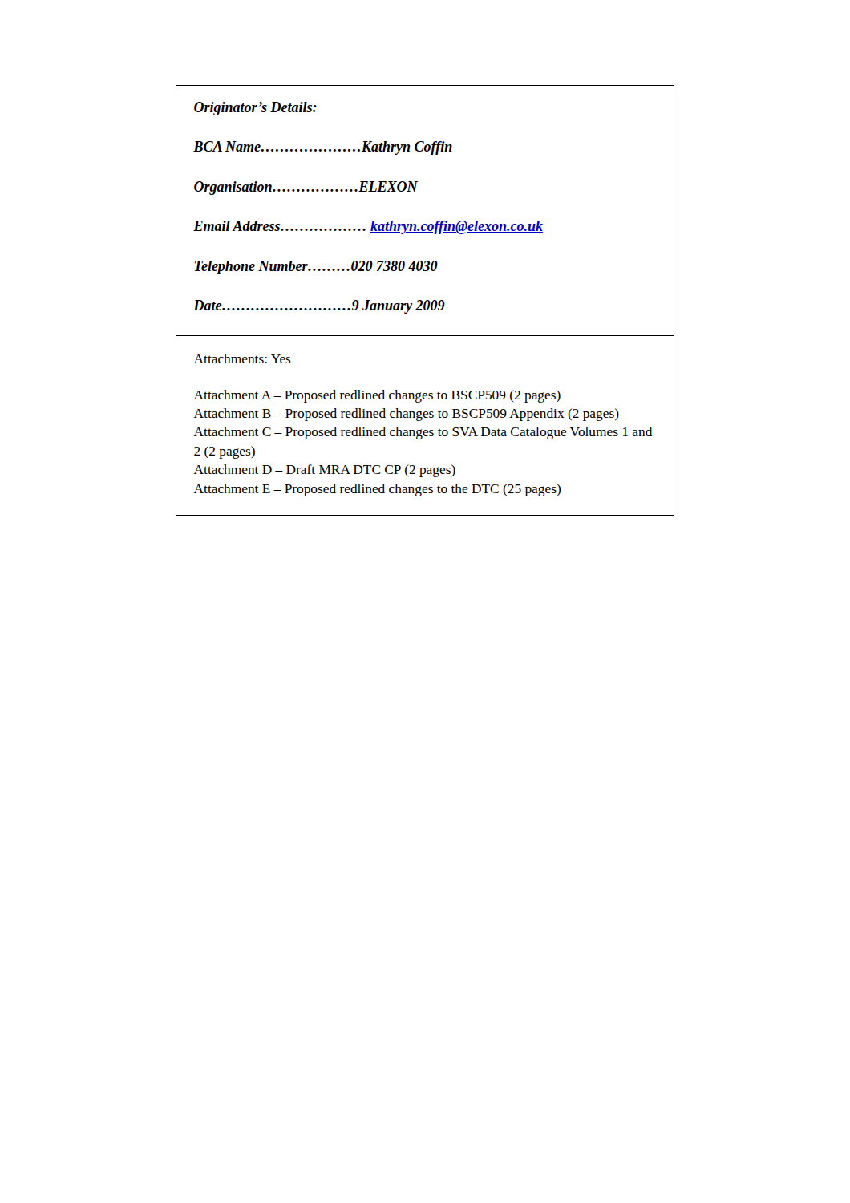| Originator’s Details: BCA Name…………………Kathryn Coffin Organisation………………ELEXON Email Address……………… kathryn.coffin@elexon.co.uk Telephone Number………020 7380 4030 Date………………………9 January 2009 |
| Attachments: Yes Attachment A – Proposed redlined changes to BSCP509 (2 pages) Attachment B – Proposed redlined changes to BSCP509 Appendix (2 pages) Attachment C – Proposed redlined changes to SVA Data Catalogue Volumes 1 and 2 (2 pages) Attachment D – Draft MRA DTC CP (2 pages) Attachment E – Proposed redlined changes to the DTC (25 pages) |